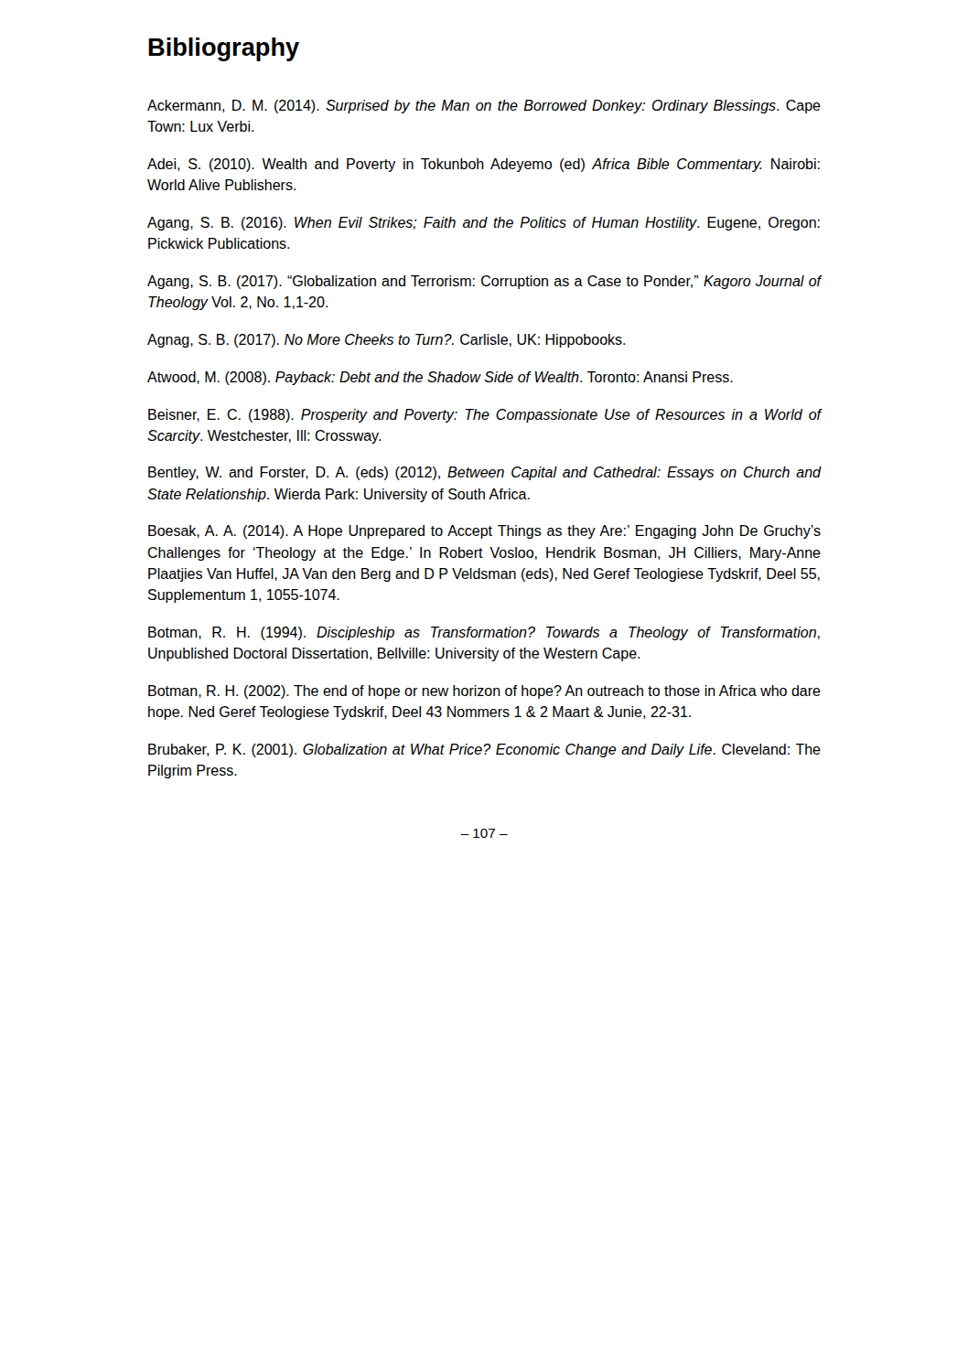Bibliography
Ackermann, D. M. (2014). Surprised by the Man on the Borrowed Donkey: Ordinary Blessings. Cape Town: Lux Verbi.
Adei, S. (2010). Wealth and Poverty in Tokunboh Adeyemo (ed) Africa Bible Commentary. Nairobi: World Alive Publishers.
Agang, S. B. (2016). When Evil Strikes; Faith and the Politics of Human Hostility. Eugene, Oregon: Pickwick Publications.
Agang, S. B. (2017). “Globalization and Terrorism: Corruption as a Case to Ponder,” Kagoro Journal of Theology Vol. 2, No. 1,1-20.
Agnag, S. B. (2017). No More Cheeks to Turn?. Carlisle, UK: Hippobooks.
Atwood, M. (2008). Payback: Debt and the Shadow Side of Wealth. Toronto: Anansi Press.
Beisner, E. C. (1988). Prosperity and Poverty: The Compassionate Use of Resources in a World of Scarcity. Westchester, Ill: Crossway.
Bentley, W. and Forster, D. A. (eds) (2012), Between Capital and Cathedral: Essays on Church and State Relationship. Wierda Park: University of South Africa.
Boesak, A. A. (2014). A Hope Unprepared to Accept Things as they Are:’ Engaging John De Gruchy’s Challenges for ‘Theology at the Edge.’ In Robert Vosloo, Hendrik Bosman, JH Cilliers, Mary-Anne Plaatjies Van Huffel, JA Van den Berg and D P Veldsman (eds), Ned Geref Teologiese Tydskrif, Deel 55, Supplementum 1, 1055-1074.
Botman, R. H. (1994). Discipleship as Transformation? Towards a Theology of Transformation, Unpublished Doctoral Dissertation, Bellville: University of the Western Cape.
Botman, R. H. (2002). The end of hope or new horizon of hope? An outreach to those in Africa who dare hope. Ned Geref Teologiese Tydskrif, Deel 43 Nommers 1 & 2 Maart & Junie, 22-31.
Brubaker, P. K. (2001). Globalization at What Price? Economic Change and Daily Life. Cleveland: The Pilgrim Press.
– 107 –